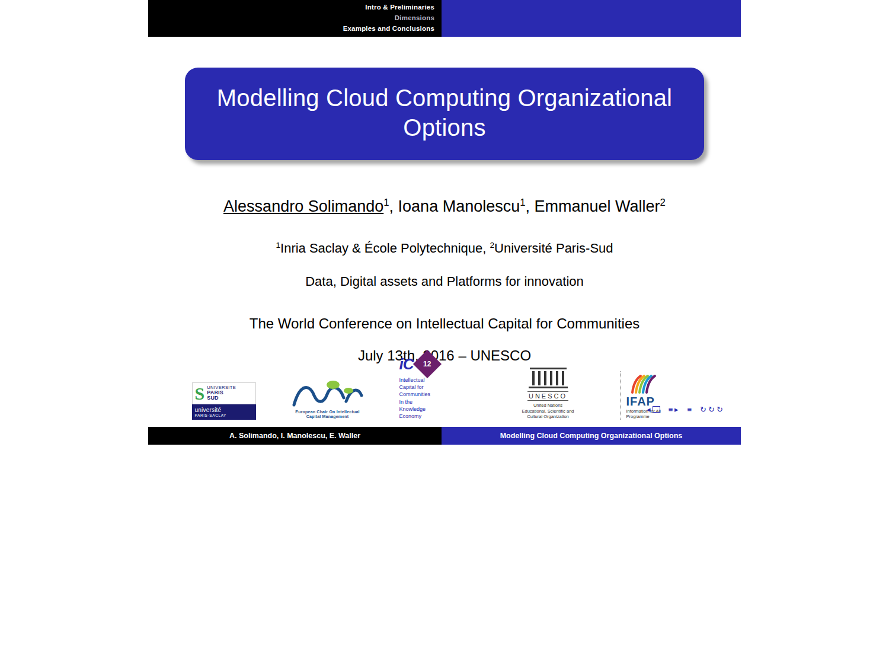Intro & Preliminaries Dimensions Examples and Conclusions
Modelling Cloud Computing Organizational
Options
Alessandro Solimando1, Ioana Manolescu1, Emmanuel Waller2
1Inria Saclay & École Polytechnique, 2Université Paris-Sud
Data, Digital assets and Platforms for innovation
The World Conference on Intellectual Capital for Communities
July 13th, 2016 – UNESCO
S
UNIVERSITE
PARIS
SUD
université
PARIS-SACLAY
European Chair On Intellectual
Capital Management
iC
12
Intellectual
Capital for
Communities
In the
Knowledge
Economy
UNESCO
United Nations
Educational, Scientific and
Cultural Organization
IFAP
Information for All
Programme
◂
≡ ▸
≡
↻ ↻ ↻
A. Solimando, I. Manolescu, E. Waller
Modelling Cloud Computing Organizational Options